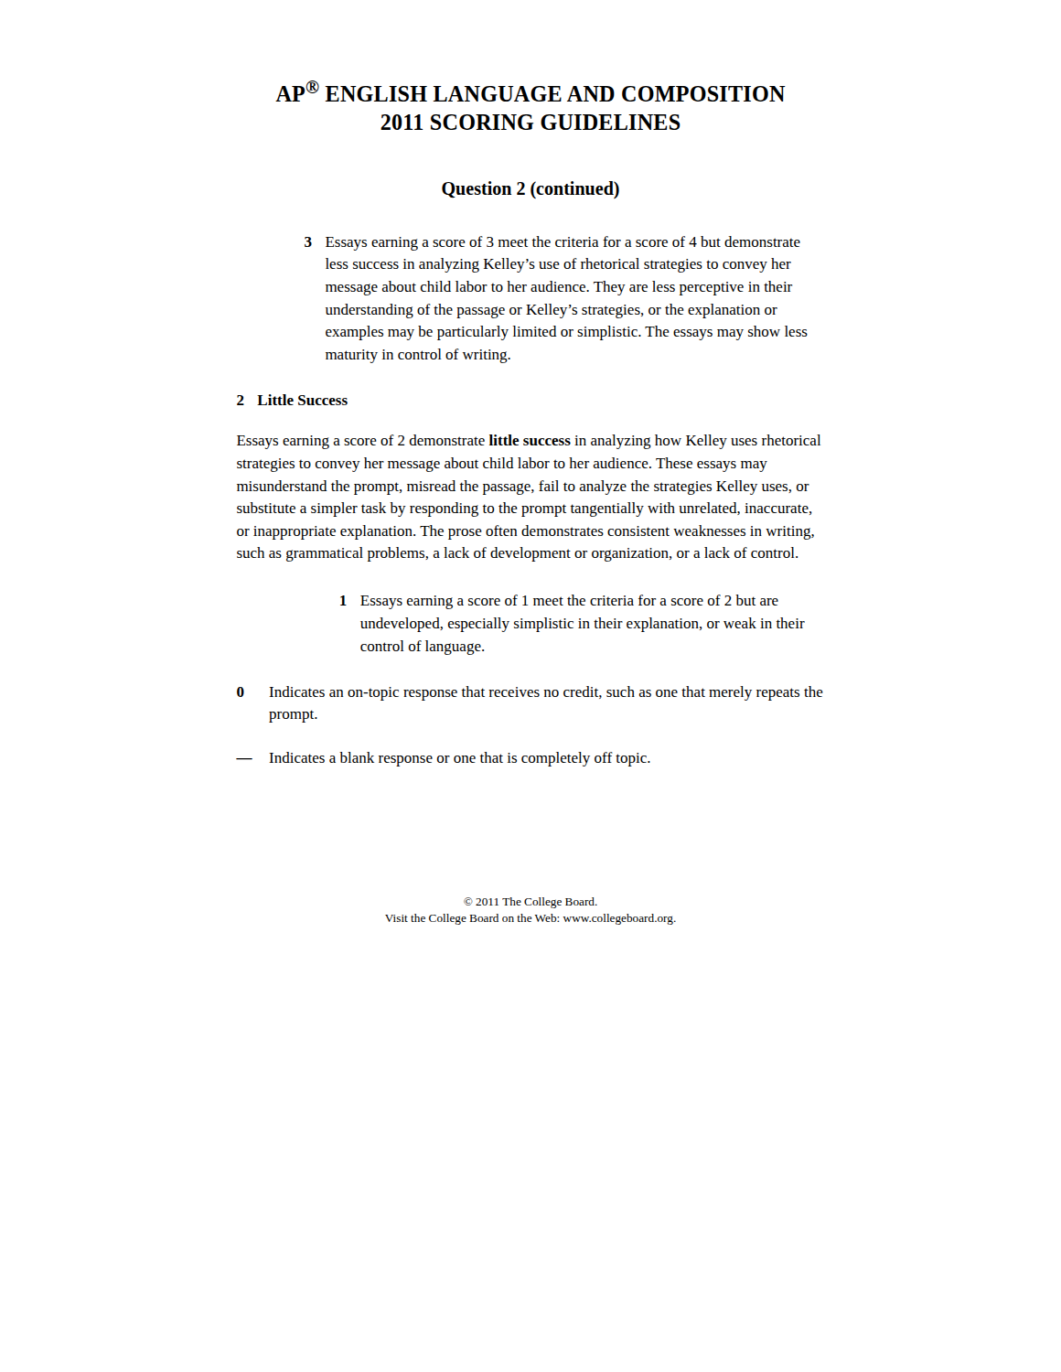AP® ENGLISH LANGUAGE AND COMPOSITION 2011 SCORING GUIDELINES
Question 2 (continued)
3
Essays earning a score of 3 meet the criteria for a score of 4 but demonstrate less success in analyzing Kelley’s use of rhetorical strategies to convey her message about child labor to her audience. They are less perceptive in their understanding of the passage or Kelley’s strategies, or the explanation or examples may be particularly limited or simplistic. The essays may show less maturity in control of writing.
2 Little Success
Essays earning a score of 2 demonstrate little success in analyzing how Kelley uses rhetorical strategies to convey her message about child labor to her audience. These essays may misunderstand the prompt, misread the passage, fail to analyze the strategies Kelley uses, or substitute a simpler task by responding to the prompt tangentially with unrelated, inaccurate, or inappropriate explanation. The prose often demonstrates consistent weaknesses in writing, such as grammatical problems, a lack of development or organization, or a lack of control.
1
Essays earning a score of 1 meet the criteria for a score of 2 but are undeveloped, especially simplistic in their explanation, or weak in their control of language.
0
Indicates an on-topic response that receives no credit, such as one that merely repeats the prompt.
—
Indicates a blank response or one that is completely off topic.
© 2011 The College Board. Visit the College Board on the Web: www.collegeboard.org.